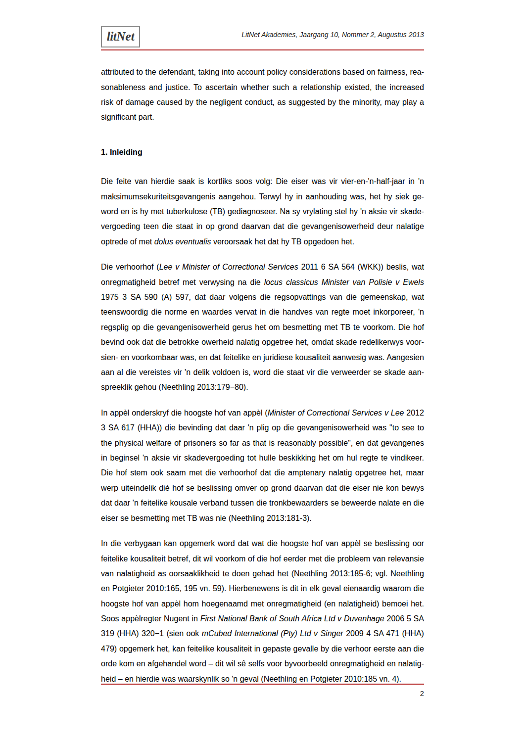lit Net
LitNet Akademies, Jaargang 10, Nommer 2, Augustus 2013
attributed to the defendant, taking into account policy considerations based on fairness, reasonableness and justice. To ascertain whether such a relationship existed, the increased risk of damage caused by the negligent conduct, as suggested by the minority, may play a significant part.
1. Inleiding
Die feite van hierdie saak is kortliks soos volg: Die eiser was vir vier-en-'n-half-jaar in 'n maksimumsekuriteitsgevangenis aangehou. Terwyl hy in aanhouding was, het hy siek geword en is hy met tuberkulose (TB) gediagnoseer. Na sy vrylating stel hy 'n aksie vir skadevergoeding teen die staat in op grond daarvan dat die gevangenisowerheid deur nalatige optrede of met dolus eventualis veroorsaak het dat hy TB opgedoen het.
Die verhoorhof (Lee v Minister of Correctional Services 2011 6 SA 564 (WKK)) beslis, wat onregmatigheid betref met verwysing na die locus classicus Minister van Polisie v Ewels 1975 3 SA 590 (A) 597, dat daar volgens die regsopvattings van die gemeenskap, wat teenswoordig die norme en waardes vervat in die handves van regte moet inkorporeer, 'n regsplig op die gevangenisowerheid gerus het om besmetting met TB te voorkom. Die hof bevind ook dat die betrokke owerheid nalatig opgetree het, omdat skade redelikerwys voorsien- en voorkombaar was, en dat feitelike en juridiese kousaliteit aanwesig was. Aangesien aan al die vereistes vir 'n delik voldoen is, word die staat vir die verweerder se skade aanspreeklik gehou (Neethling 2013:179−80).
In appèl onderskryf die hoogste hof van appèl (Minister of Correctional Services v Lee 2012 3 SA 617 (HHA)) die bevinding dat daar 'n plig op die gevangenisowerheid was "to see to the physical welfare of prisoners so far as that is reasonably possible", en dat gevangenes in beginsel 'n aksie vir skadevergoeding tot hulle beskikking het om hul regte te vindikeer. Die hof stem ook saam met die verhoorhof dat die amptenary nalatig opgetree het, maar werp uiteindelik dié hof se beslissing omver op grond daarvan dat die eiser nie kon bewys dat daar 'n feitelike kousale verband tussen die tronkbewaarders se beweerde nalate en die eiser se besmetting met TB was nie (Neethling 2013:181-3).
In die verbygaan kan opgemerk word dat wat die hoogste hof van appèl se beslissing oor feitelike kousaliteit betref, dit wil voorkom of die hof eerder met die probleem van relevansie van nalatigheid as oorsaaklikheid te doen gehad het (Neethling 2013:185-6; vgl. Neethling en Potgieter 2010:165, 195 vn. 59). Hierbenewens is dit in elk geval eienaardig waarom die hoogste hof van appèl hom hoegenaamd met onregmatigheid (en nalatigheid) bemoei het. Soos appèlregter Nugent in First National Bank of South Africa Ltd v Duvenhage 2006 5 SA 319 (HHA) 320−1 (sien ook mCubed International (Pty) Ltd v Singer 2009 4 SA 471 (HHA) 479) opgemerk het, kan feitelike kousaliteit in gepaste gevalle by die verhoor eerste aan die orde kom en afgehandel word – dit wil sê selfs voor byvoorbeeld onregmatigheid en nalatigheid – en hierdie was waarskynlik so 'n geval (Neethling en Potgieter 2010:185 vn. 4).
2